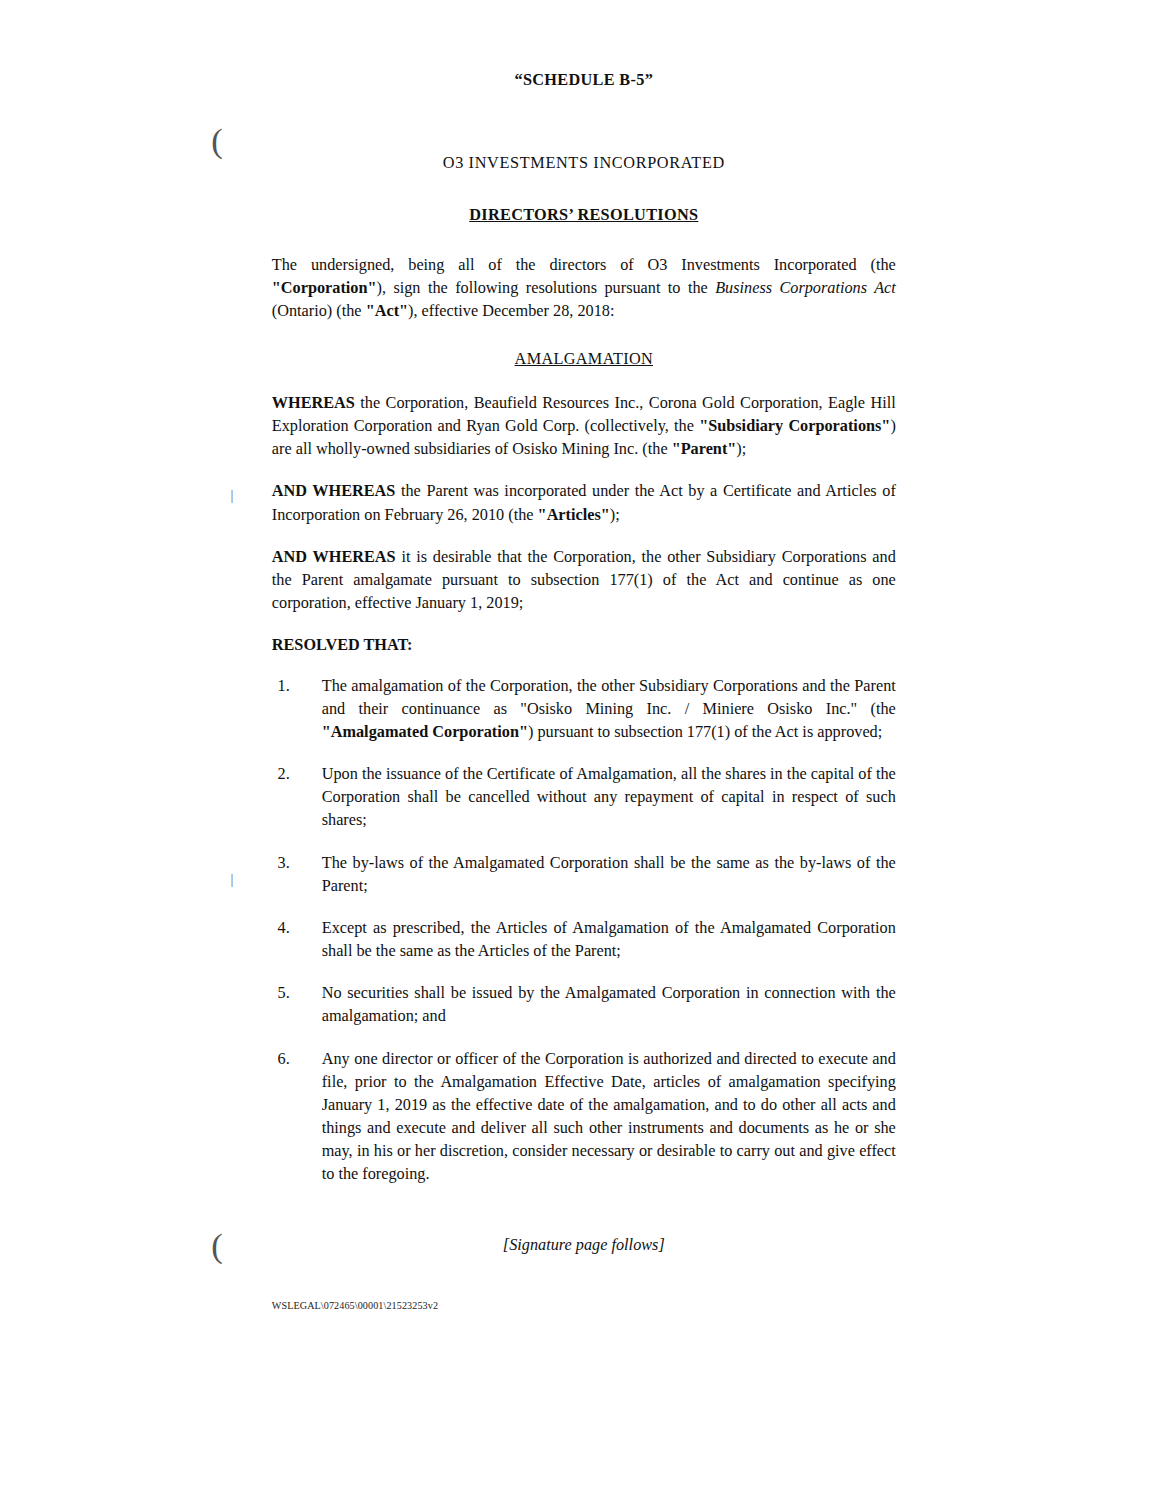( ( | |
“SCHEDULE B-5”
O3 INVESTMENTS INCORPORATED
DIRECTORS’ RESOLUTIONS
The undersigned, being all of the directors of O3 Investments Incorporated (the "Corporation"), sign the following resolutions pursuant to the Business Corporations Act (Ontario) (the "Act"), effective December 28, 2018:
AMALGAMATION
WHEREAS the Corporation, Beaufield Resources Inc., Corona Gold Corporation, Eagle Hill Exploration Corporation and Ryan Gold Corp. (collectively, the "Subsidiary Corporations") are all wholly-owned subsidiaries of Osisko Mining Inc. (the "Parent");
AND WHEREAS the Parent was incorporated under the Act by a Certificate and Articles of Incorporation on February 26, 2010 (the "Articles");
AND WHEREAS it is desirable that the Corporation, the other Subsidiary Corporations and the Parent amalgamate pursuant to subsection 177(1) of the Act and continue as one corporation, effective January 1, 2019;
RESOLVED THAT:
The amalgamation of the Corporation, the other Subsidiary Corporations and the Parent and their continuance as "Osisko Mining Inc. / Miniere Osisko Inc." (the "Amalgamated Corporation") pursuant to subsection 177(1) of the Act is approved;
Upon the issuance of the Certificate of Amalgamation, all the shares in the capital of the Corporation shall be cancelled without any repayment of capital in respect of such shares;
The by-laws of the Amalgamated Corporation shall be the same as the by-laws of the Parent;
Except as prescribed, the Articles of Amalgamation of the Amalgamated Corporation shall be the same as the Articles of the Parent;
No securities shall be issued by the Amalgamated Corporation in connection with the amalgamation; and
Any one director or officer of the Corporation is authorized and directed to execute and file, prior to the Amalgamation Effective Date, articles of amalgamation specifying January 1, 2019 as the effective date of the amalgamation, and to do other all acts and things and execute and deliver all such other instruments and documents as he or she may, in his or her discretion, consider necessary or desirable to carry out and give effect to the foregoing.
[Signature page follows]
WSLEGAL\072465\00001\21523253v2